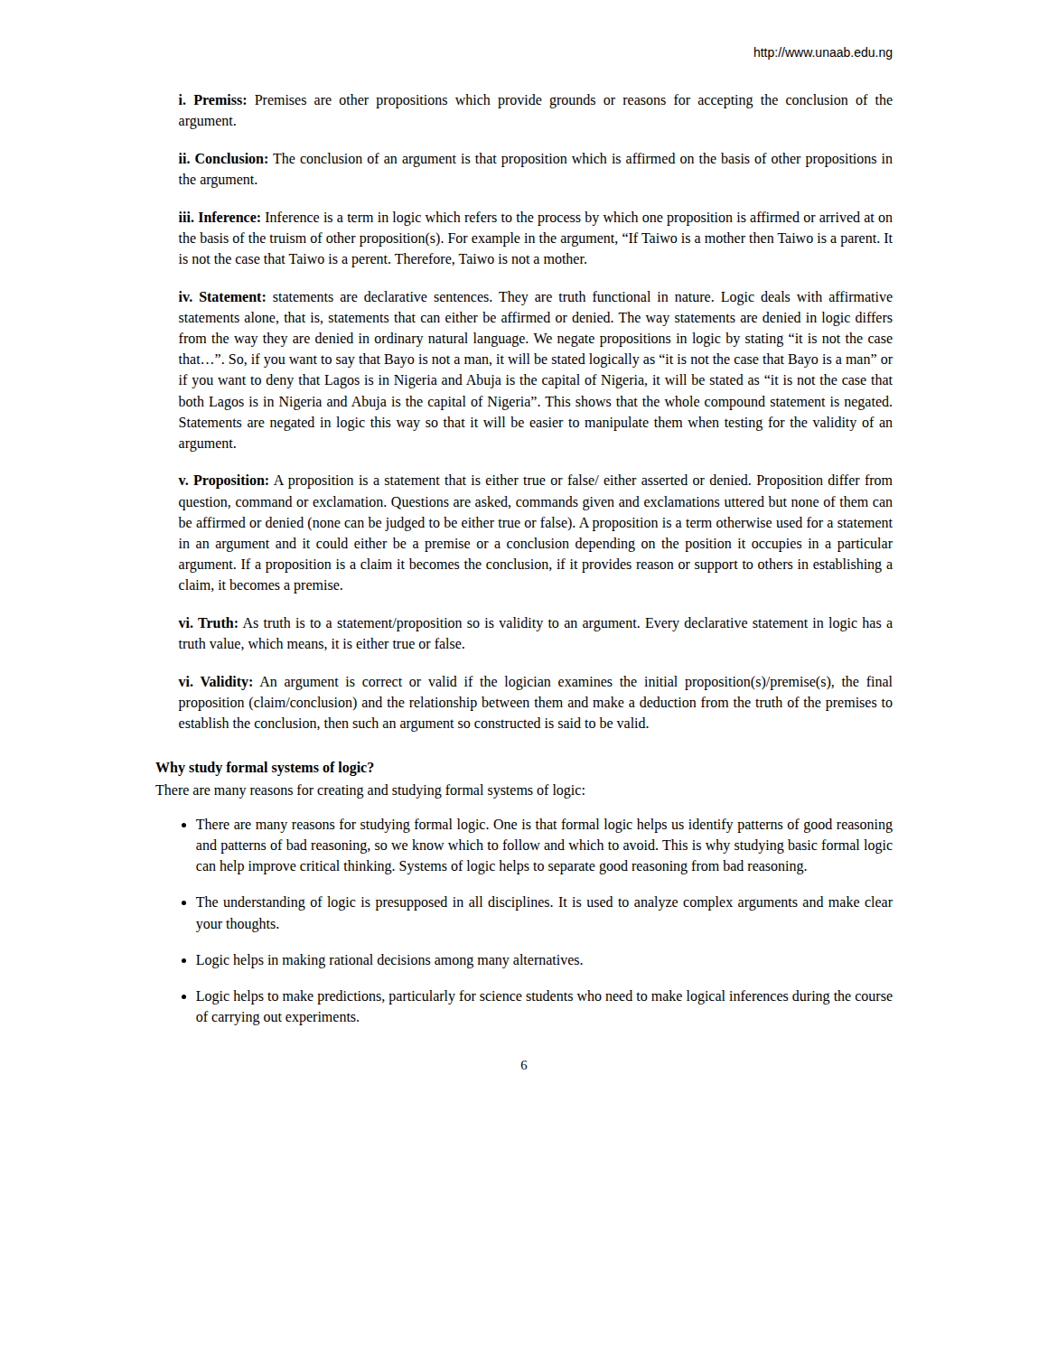http://www.unaab.edu.ng
i. Premiss: Premises are other propositions which provide grounds or reasons for accepting the conclusion of the argument.
ii. Conclusion: The conclusion of an argument is that proposition which is affirmed on the basis of other propositions in the argument.
iii. Inference: Inference is a term in logic which refers to the process by which one proposition is affirmed or arrived at on the basis of the truism of other proposition(s). For example in the argument, “If Taiwo is a mother then Taiwo is a parent. It is not the case that Taiwo is a perent. Therefore, Taiwo is not a mother.
iv. Statement: statements are declarative sentences. They are truth functional in nature. Logic deals with affirmative statements alone, that is, statements that can either be affirmed or denied. The way statements are denied in logic differs from the way they are denied in ordinary natural language. We negate propositions in logic by stating “it is not the case that…”. So, if you want to say that Bayo is not a man, it will be stated logically as “it is not the case that Bayo is a man” or if you want to deny that Lagos is in Nigeria and Abuja is the capital of Nigeria, it will be stated as “it is not the case that both Lagos is in Nigeria and Abuja is the capital of Nigeria”. This shows that the whole compound statement is negated. Statements are negated in logic this way so that it will be easier to manipulate them when testing for the validity of an argument.
v. Proposition: A proposition is a statement that is either true or false/ either asserted or denied. Proposition differ from question, command or exclamation. Questions are asked, commands given and exclamations uttered but none of them can be affirmed or denied (none can be judged to be either true or false). A proposition is a term otherwise used for a statement in an argument and it could either be a premise or a conclusion depending on the position it occupies in a particular argument. If a proposition is a claim it becomes the conclusion, if it provides reason or support to others in establishing a claim, it becomes a premise.
vi. Truth: As truth is to a statement/proposition so is validity to an argument. Every declarative statement in logic has a truth value, which means, it is either true or false.
vi. Validity: An argument is correct or valid if the logician examines the initial proposition(s)/premise(s), the final proposition (claim/conclusion) and the relationship between them and make a deduction from the truth of the premises to establish the conclusion, then such an argument so constructed is said to be valid.
Why study formal systems of logic?
There are many reasons for creating and studying formal systems of logic:
There are many reasons for studying formal logic. One is that formal logic helps us identify patterns of good reasoning and patterns of bad reasoning, so we know which to follow and which to avoid. This is why studying basic formal logic can help improve critical thinking. Systems of logic helps to separate good reasoning from bad reasoning.
The understanding of logic is presupposed in all disciplines. It is used to analyze complex arguments and make clear your thoughts.
Logic helps in making rational decisions among many alternatives.
Logic helps to make predictions, particularly for science students who need to make logical inferences during the course of carrying out experiments.
6